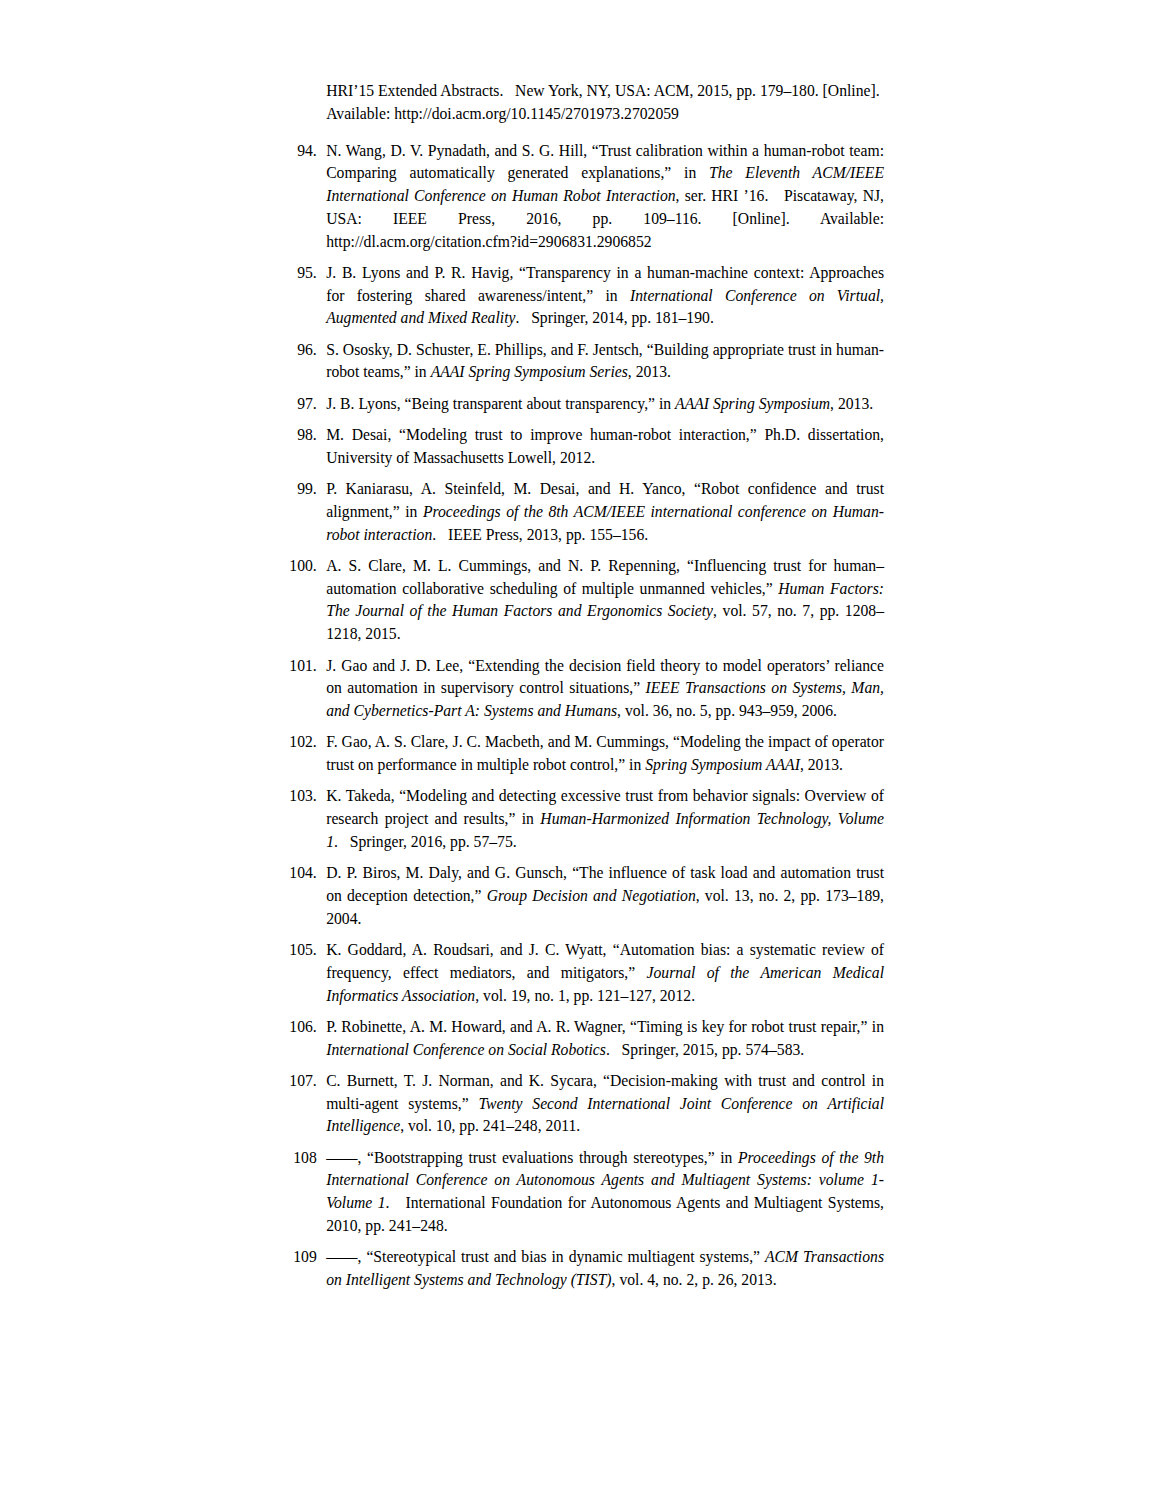HRI’15 Extended Abstracts. New York, NY, USA: ACM, 2015, pp. 179–180. [Online]. Available: http://doi.acm.org/10.1145/2701973.2702059
94 N. Wang, D. V. Pynadath, and S. G. Hill, “Trust calibration within a human-robot team: Comparing automatically generated explanations,” in The Eleventh ACM/IEEE International Conference on Human Robot Interaction, ser. HRI ’16. Piscataway, NJ, USA: IEEE Press, 2016, pp. 109–116. [Online]. Available: http://dl.acm.org/citation.cfm?id=2906831.2906852
95 J. B. Lyons and P. R. Havig, “Transparency in a human-machine context: Approaches for fostering shared awareness/intent,” in International Conference on Virtual, Augmented and Mixed Reality. Springer, 2014, pp. 181–190.
96 S. Ososky, D. Schuster, E. Phillips, and F. Jentsch, “Building appropriate trust in human-robot teams,” in AAAI Spring Symposium Series, 2013.
97 J. B. Lyons, “Being transparent about transparency,” in AAAI Spring Symposium, 2013.
98 M. Desai, “Modeling trust to improve human-robot interaction,” Ph.D. dissertation, University of Massachusetts Lowell, 2012.
99 P. Kaniarasu, A. Steinfeld, M. Desai, and H. Yanco, “Robot confidence and trust alignment,” in Proceedings of the 8th ACM/IEEE international conference on Human-robot interaction. IEEE Press, 2013, pp. 155–156.
100 A. S. Clare, M. L. Cummings, and N. P. Repenning, “Influencing trust for human–automation collaborative scheduling of multiple unmanned vehicles,” Human Factors: The Journal of the Human Factors and Ergonomics Society, vol. 57, no. 7, pp. 1208–1218, 2015.
101 J. Gao and J. D. Lee, “Extending the decision field theory to model operators’ reliance on automation in supervisory control situations,” IEEE Transactions on Systems, Man, and Cybernetics-Part A: Systems and Humans, vol. 36, no. 5, pp. 943–959, 2006.
102 F. Gao, A. S. Clare, J. C. Macbeth, and M. Cummings, “Modeling the impact of operator trust on performance in multiple robot control,” in Spring Symposium AAAI, 2013.
103 K. Takeda, “Modeling and detecting excessive trust from behavior signals: Overview of research project and results,” in Human-Harmonized Information Technology, Volume 1. Springer, 2016, pp. 57–75.
104 D. P. Biros, M. Daly, and G. Gunsch, “The influence of task load and automation trust on deception detection,” Group Decision and Negotiation, vol. 13, no. 2, pp. 173–189, 2004.
105 K. Goddard, A. Roudsari, and J. C. Wyatt, “Automation bias: a systematic review of frequency, effect mediators, and mitigators,” Journal of the American Medical Informatics Association, vol. 19, no. 1, pp. 121–127, 2012.
106 P. Robinette, A. M. Howard, and A. R. Wagner, “Timing is key for robot trust repair,” in International Conference on Social Robotics. Springer, 2015, pp. 574–583.
107 C. Burnett, T. J. Norman, and K. Sycara, “Decision-making with trust and control in multi-agent systems,” Twenty Second International Joint Conference on Artificial Intelligence, vol. 10, pp. 241–248, 2011.
108——, “Bootstrapping trust evaluations through stereotypes,” in Proceedings of the 9th International Conference on Autonomous Agents and Multiagent Systems: volume 1-Volume 1. International Foundation for Autonomous Agents and Multiagent Systems, 2010, pp. 241–248.
109——, “Stereotypical trust and bias in dynamic multiagent systems,” ACM Transactions on Intelligent Systems and Technology (TIST), vol. 4, no. 2, p. 26, 2013.